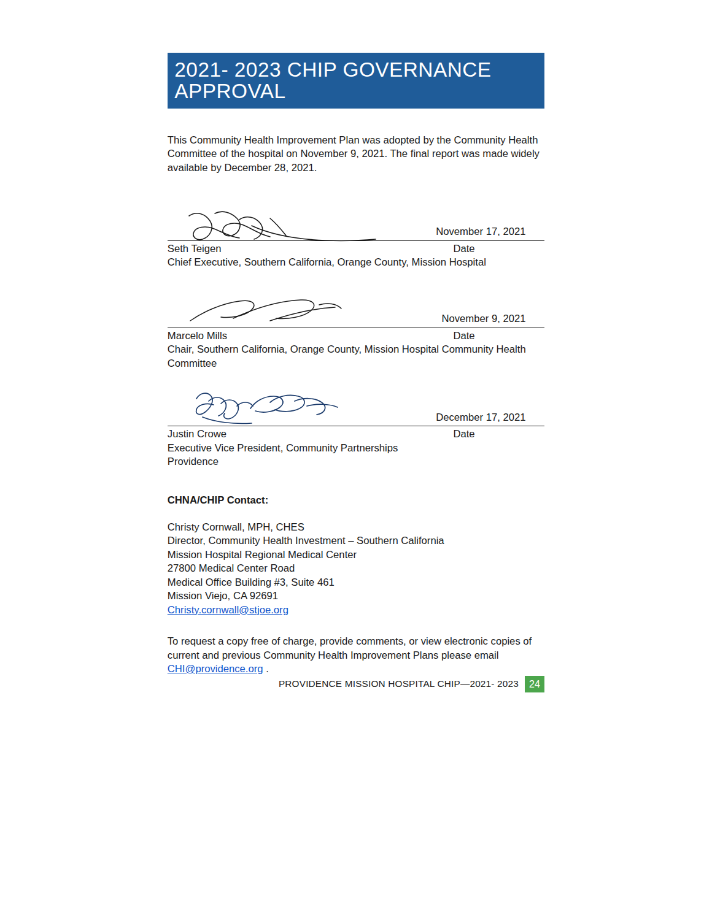2021- 2023 CHIP GOVERNANCE APPROVAL
This Community Health Improvement Plan was adopted by the Community Health Committee of the hospital on November 9, 2021. The final report was made widely available by December 28, 2021.
November 17, 2021
Seth Teigen Date
Chief Executive, Southern California, Orange County, Mission Hospital
November 9, 2021
Marcelo Mills Date
Chair, Southern California, Orange County, Mission Hospital Community Health Committee
December 17, 2021
Justin Crowe Date
Executive Vice President, Community Partnerships
Providence
CHNA/CHIP Contact:
Christy Cornwall, MPH, CHES
Director, Community Health Investment – Southern California
Mission Hospital Regional Medical Center
27800 Medical Center Road
Medical Office Building #3, Suite 461
Mission Viejo, CA 92691
Christy.cornwall@stjoe.org
To request a copy free of charge, provide comments, or view electronic copies of current and previous Community Health Improvement Plans please email CHI@providence.org .
PROVIDENCE MISSION HOSPITAL CHIP—2021- 2023
24